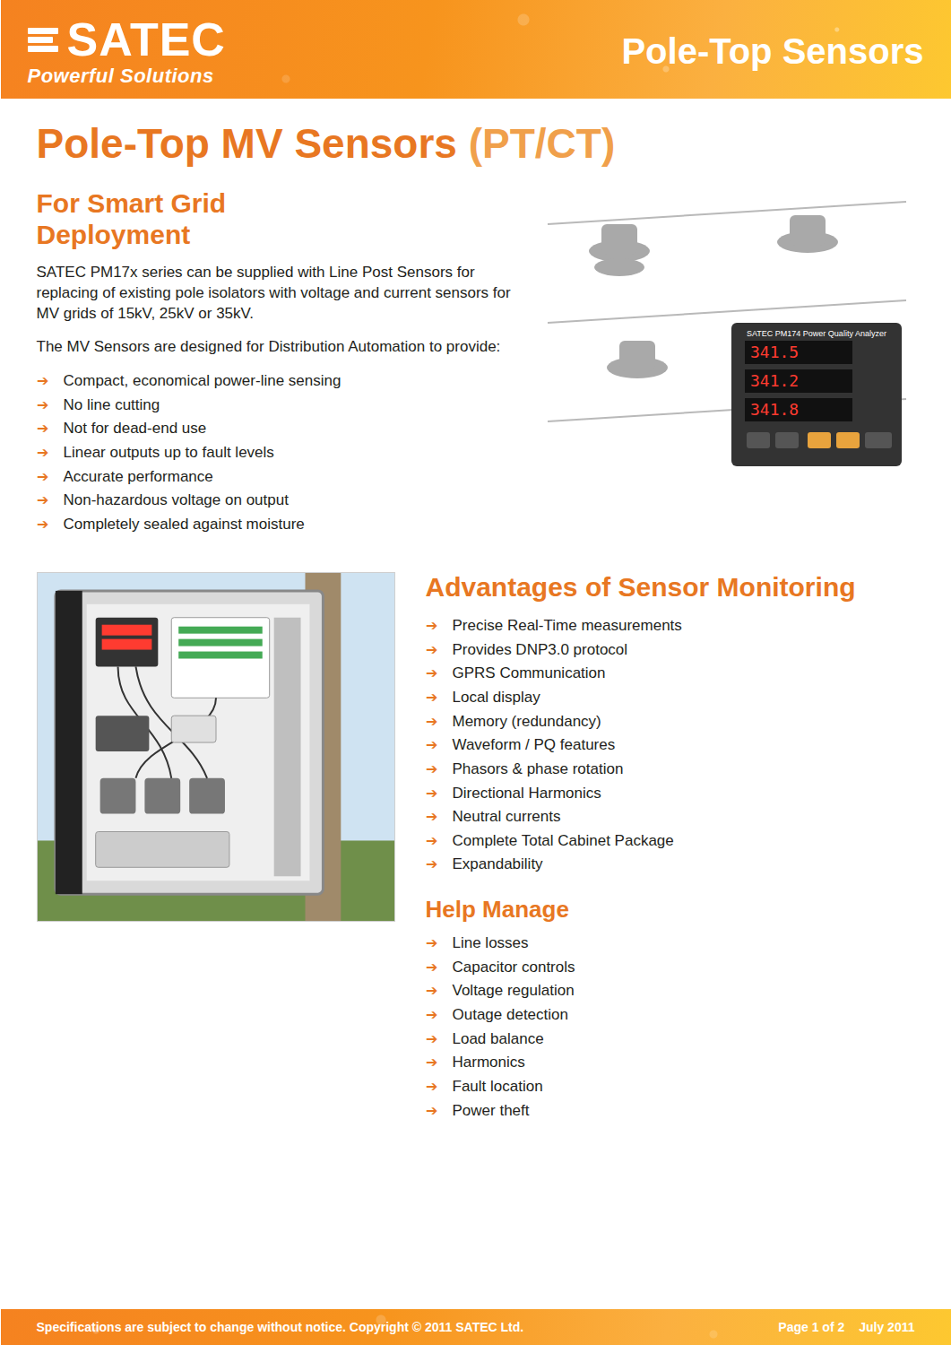SATEC
Powerful Solutions
Pole-Top Sensors
Pole-Top MV Sensors (PT/CT)
For Smart Grid
Deployment
SATEC PM17x series can be supplied with Line Post Sensors for replacing of existing pole isolators with voltage and current sensors for MV grids of 15kV, 25kV or 35kV.
The MV Sensors are designed for Distribution Automation to provide:
Compact, economical power-line sensing
No line cutting
Not for dead-end use
Linear outputs up to fault levels
Accurate performance
Non-hazardous voltage on output
Completely sealed against moisture
Advantages of Sensor Monitoring
Precise Real-Time measurements
Provides DNP3.0 protocol
GPRS Communication
Local display
Memory (redundancy)
Waveform / PQ features
Phasors & phase rotation
Directional Harmonics
Neutral currents
Complete Total Cabinet Package
Expandability
Help Manage
Line losses
Capacitor controls
Voltage regulation
Outage detection
Load balance
Harmonics
Fault location
Power theft
Specifications are subject to change without notice. Copyright © 2011 SATEC Ltd.
Page 1 of 2
July 2011